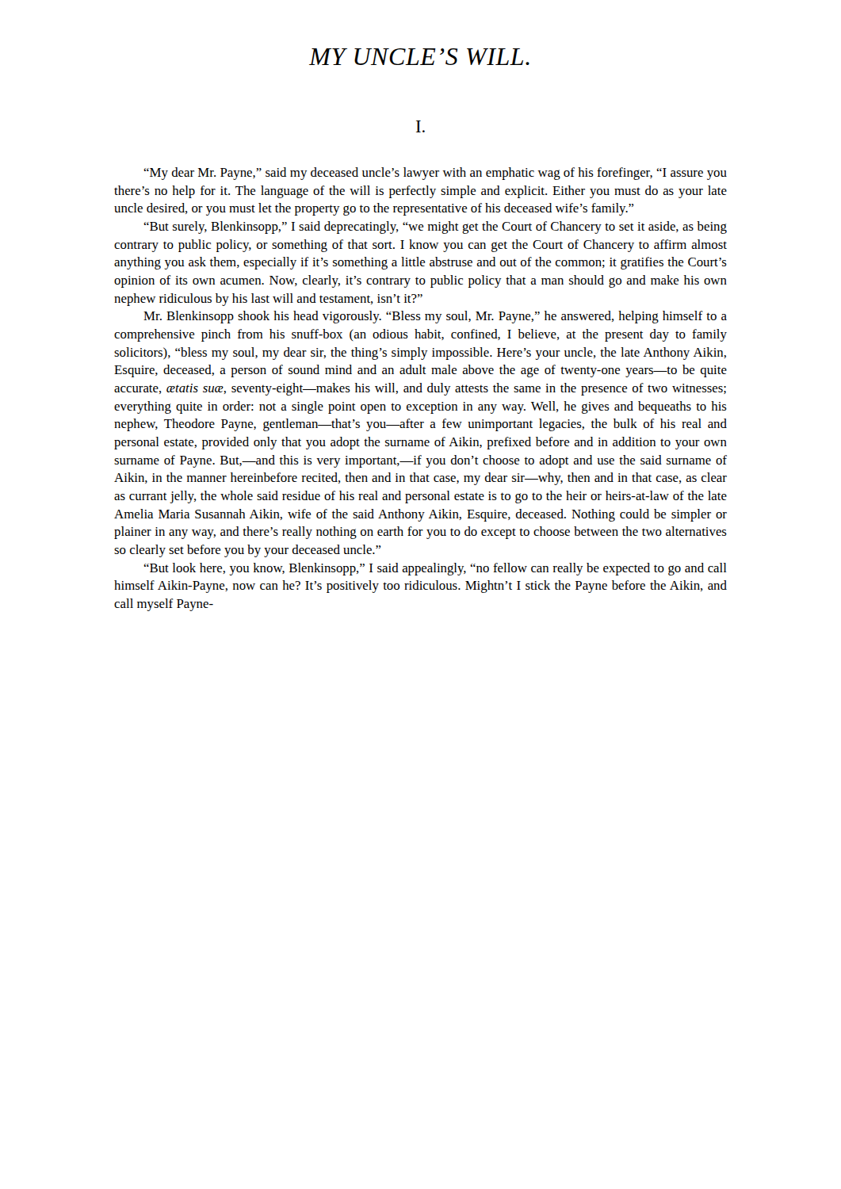MY UNCLE’S WILL.
I.
“My dear Mr. Payne,” said my deceased uncle’s lawyer with an emphatic wag of his forefinger, “I assure you there’s no help for it. The language of the will is perfectly simple and explicit. Either you must do as your late uncle desired, or you must let the property go to the representative of his deceased wife’s family.”
“But surely, Blenkinsopp,” I said deprecatingly, “we might get the Court of Chancery to set it aside, as being contrary to public policy, or something of that sort. I know you can get the Court of Chancery to affirm almost anything you ask them, especially if it’s something a little abstruse and out of the common; it gratifies the Court’s opinion of its own acumen. Now, clearly, it’s contrary to public policy that a man should go and make his own nephew ridiculous by his last will and testament, isn’t it?”
Mr. Blenkinsopp shook his head vigorously. “Bless my soul, Mr. Payne,” he answered, helping himself to a comprehensive pinch from his snuff-box (an odious habit, confined, I believe, at the present day to family solicitors), “bless my soul, my dear sir, the thing’s simply impossible. Here’s your uncle, the late Anthony Aikin, Esquire, deceased, a person of sound mind and an adult male above the age of twenty-one years—to be quite accurate, ætatis suæ, seventy-eight—makes his will, and duly attests the same in the presence of two witnesses; everything quite in order: not a single point open to exception in any way. Well, he gives and bequeaths to his nephew, Theodore Payne, gentleman—that’s you—after a few unimportant legacies, the bulk of his real and personal estate, provided only that you adopt the surname of Aikin, prefixed before and in addition to your own surname of Payne. But,—and this is very important,—if you don’t choose to adopt and use the said surname of Aikin, in the manner hereinbefore recited, then and in that case, my dear sir—why, then and in that case, as clear as currant jelly, the whole said residue of his real and personal estate is to go to the heir or heirs-at-law of the late Amelia Maria Susannah Aikin, wife of the said Anthony Aikin, Esquire, deceased. Nothing could be simpler or plainer in any way, and there’s really nothing on earth for you to do except to choose between the two alternatives so clearly set before you by your deceased uncle.”
“But look here, you know, Blenkinsopp,” I said appealingly, “no fellow can really be expected to go and call himself Aikin-Payne, now can he? It’s positively too ridiculous. Mightn’t I stick the Payne before the Aikin, and call myself Payne-